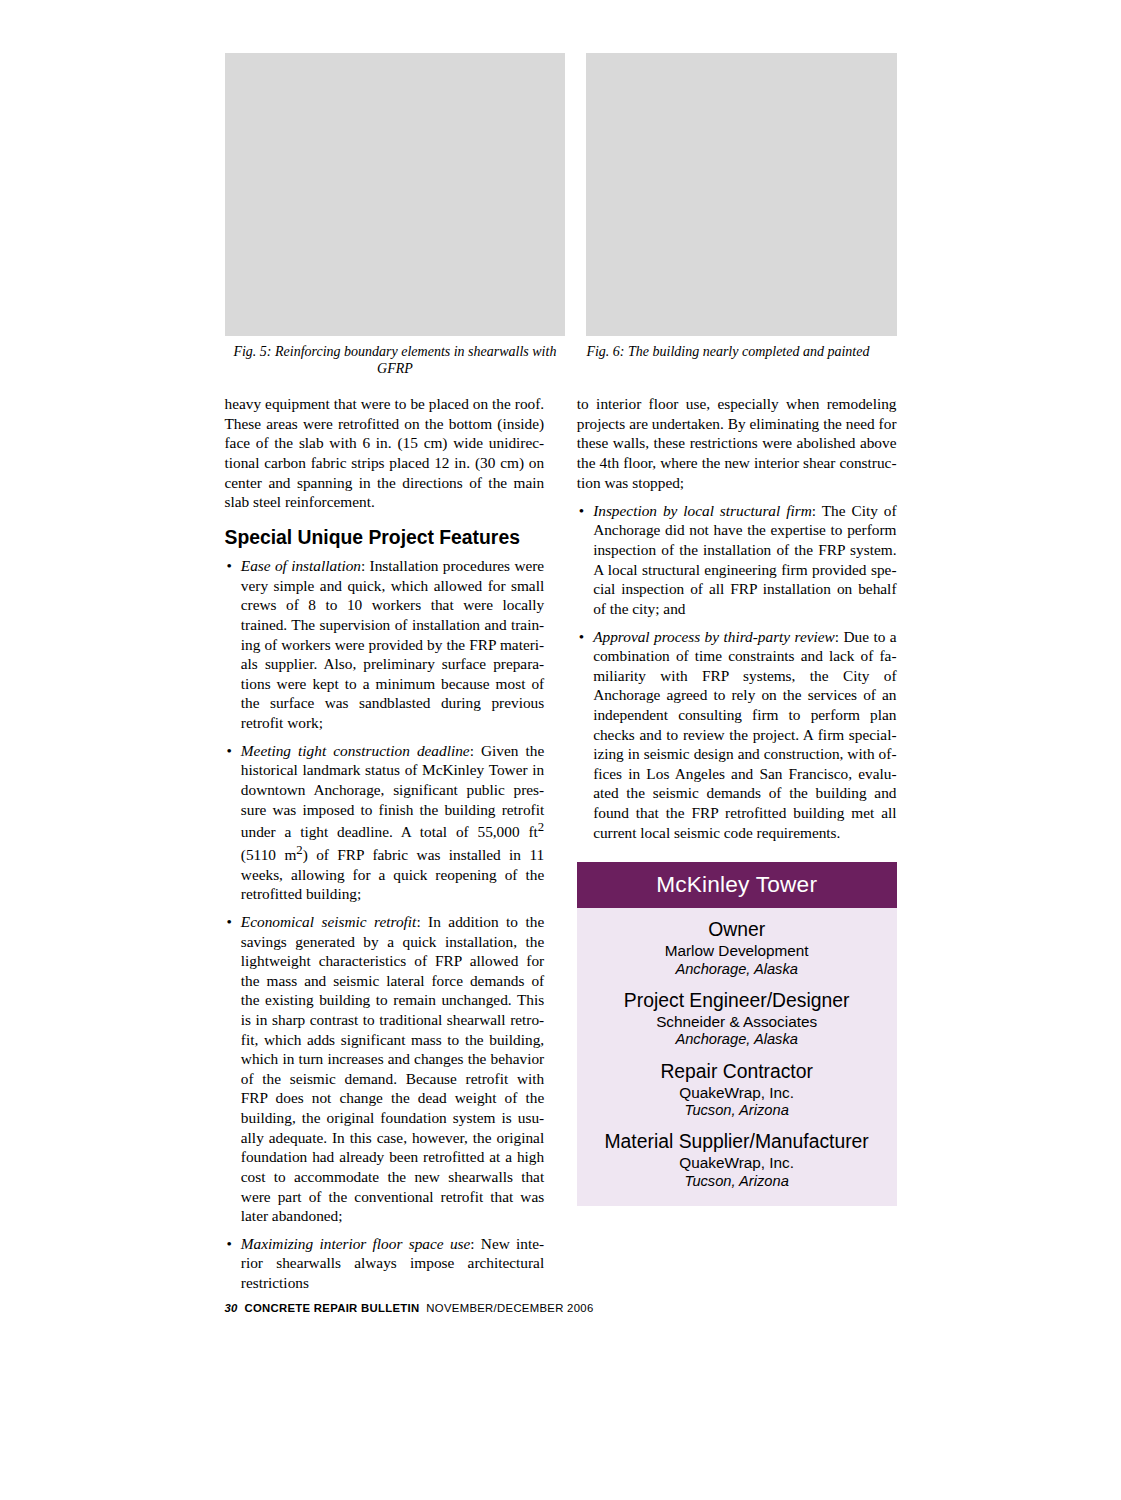Fig. 5: Reinforcing boundary elements in shearwalls with GFRP
Fig. 6: The building nearly completed and painted
heavy equipment that were to be placed on the roof. These areas were retrofitted on the bottom (inside) face of the slab with 6 in. (15 cm) wide unidirectional carbon fabric strips placed 12 in. (30 cm) on center and spanning in the directions of the main slab steel reinforcement.
Special Unique Project Features
Ease of installation: Installation procedures were very simple and quick, which allowed for small crews of 8 to 10 workers that were locally trained. The supervision of installation and training of workers were provided by the FRP materials supplier. Also, preliminary surface preparations were kept to a minimum because most of the surface was sandblasted during previous retrofit work;
Meeting tight construction deadline: Given the historical landmark status of McKinley Tower in downtown Anchorage, significant public pressure was imposed to finish the building retrofit under a tight deadline. A total of 55,000 ft2 (5110 m2) of FRP fabric was installed in 11 weeks, allowing for a quick reopening of the retrofitted building;
Economical seismic retrofit: In addition to the savings generated by a quick installation, the lightweight characteristics of FRP allowed for the mass and seismic lateral force demands of the existing building to remain unchanged. This is in sharp contrast to traditional shearwall retrofit, which adds significant mass to the building, which in turn increases and changes the behavior of the seismic demand. Because retrofit with FRP does not change the dead weight of the building, the original foundation system is usually adequate. In this case, however, the original foundation had already been retrofitted at a high cost to accommodate the new shearwalls that were part of the conventional retrofit that was later abandoned;
Maximizing interior floor space use: New interior shearwalls always impose architectural restrictions
to interior floor use, especially when remodeling projects are undertaken. By eliminating the need for these walls, these restrictions were abolished above the 4th floor, where the new interior shear construction was stopped;
Inspection by local structural firm: The City of Anchorage did not have the expertise to perform inspection of the installation of the FRP system. A local structural engineering firm provided special inspection of all FRP installation on behalf of the city; and
Approval process by third-party review: Due to a combination of time constraints and lack of familiarity with FRP systems, the City of Anchorage agreed to rely on the services of an independent consulting firm to perform plan checks and to review the project. A firm specializing in seismic design and construction, with offices in Los Angeles and San Francisco, evaluated the seismic demands of the building and found that the FRP retrofitted building met all current local seismic code requirements.
McKinley Tower
Owner
Marlow Development
Anchorage, Alaska
Project Engineer/Designer
Schneider & Associates
Anchorage, Alaska
Repair Contractor
QuakeWrap, Inc.
Tucson, Arizona
Material Supplier/Manufacturer
QuakeWrap, Inc.
Tucson, Arizona
30 CONCRETE REPAIR BULLETIN NOVEMBER/DECEMBER 2006